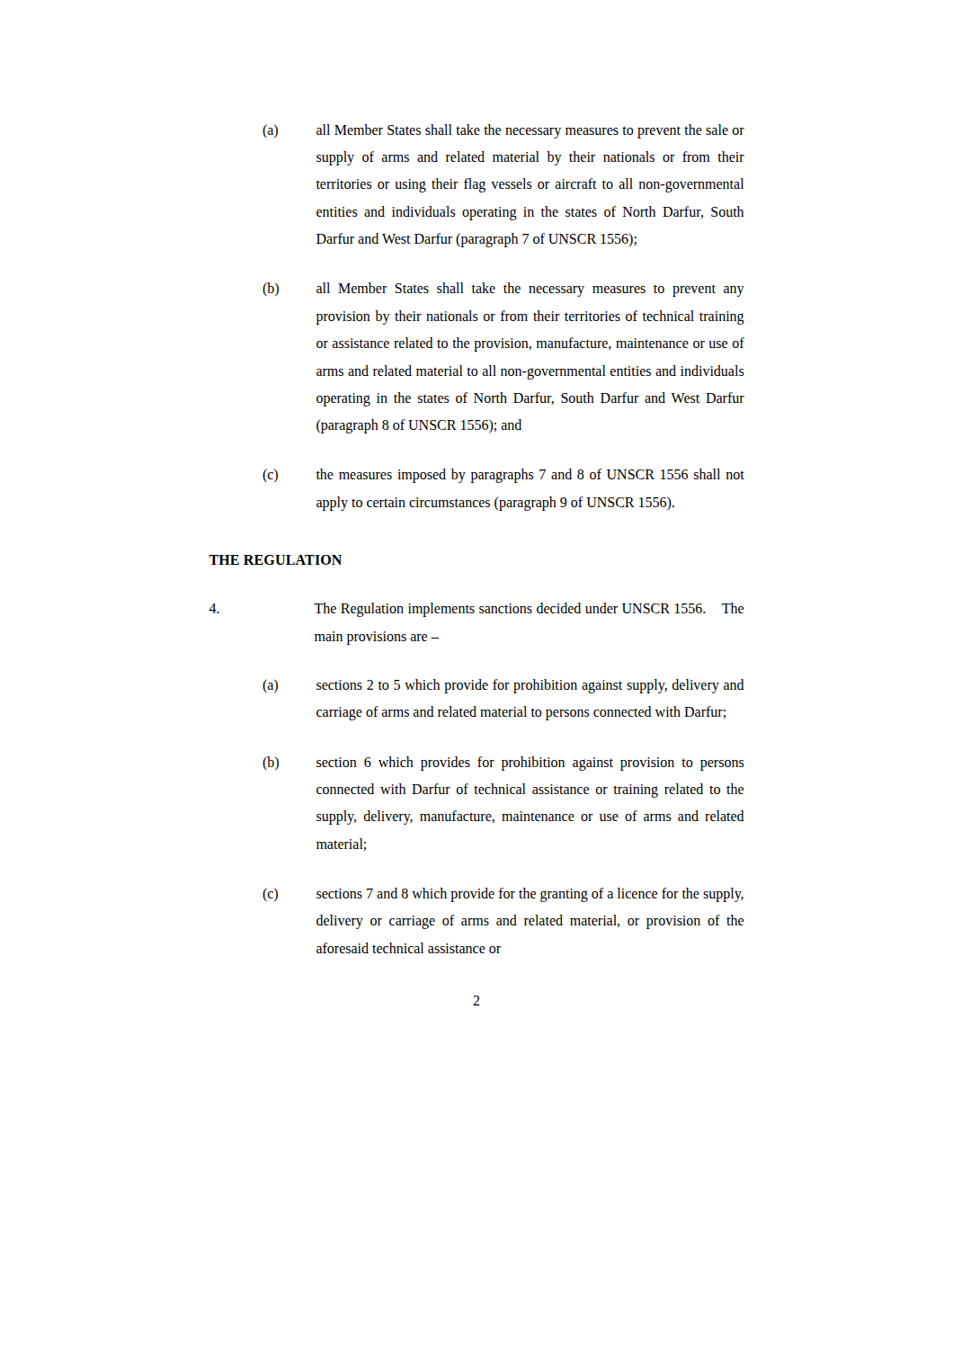(a)
all Member States shall take the necessary measures to prevent the sale or supply of arms and related material by their nationals or from their territories or using their flag vessels or aircraft to all non-governmental entities and individuals operating in the states of North Darfur, South Darfur and West Darfur (paragraph 7 of UNSCR 1556);
(b)
all Member States shall take the necessary measures to prevent any provision by their nationals or from their territories of technical training or assistance related to the provision, manufacture, maintenance or use of arms and related material to all non-governmental entities and individuals operating in the states of North Darfur, South Darfur and West Darfur (paragraph 8 of UNSCR 1556); and
(c)
the measures imposed by paragraphs 7 and 8 of UNSCR 1556 shall not apply to certain circumstances (paragraph 9 of UNSCR 1556).
THE REGULATION
4.
The Regulation implements sanctions decided under UNSCR 1556. The main provisions are –
(a)
sections 2 to 5 which provide for prohibition against supply, delivery and carriage of arms and related material to persons connected with Darfur;
(b)
section 6 which provides for prohibition against provision to persons connected with Darfur of technical assistance or training related to the supply, delivery, manufacture, maintenance or use of arms and related material;
(c)
sections 7 and 8 which provide for the granting of a licence for the supply, delivery or carriage of arms and related material, or provision of the aforesaid technical assistance or
2